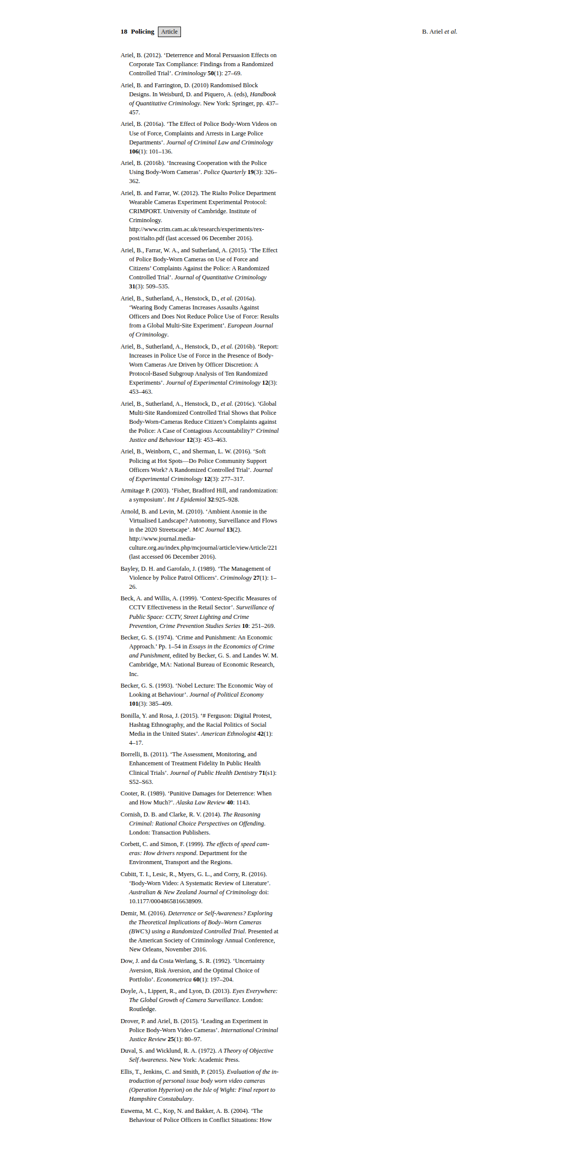18 Policing Article B. Ariel et al.
Ariel, B. (2012). ‘Deterrence and Moral Persuasion Effects on Corporate Tax Compliance: Findings from a Randomized Controlled Trial’. Criminology 50(1): 27–69.
Ariel, B. and Farrington, D. (2010) Randomised Block Designs. In Weisburd, D. and Piquero, A. (eds), Handbook of Quantitative Criminology. New York: Springer, pp. 437–457.
Ariel, B. (2016a). ‘The Effect of Police Body-Worn Videos on Use of Force, Complaints and Arrests in Large Police Departments’. Journal of Criminal Law and Criminology 106(1): 101–136.
Ariel, B. (2016b). ‘Increasing Cooperation with the Police Using Body-Worn Cameras’. Police Quarterly 19(3): 326–362.
Ariel, B. and Farrar, W. (2012). The Rialto Police Department Wearable Cameras Experiment Experimental Protocol: CRIMPORT. University of Cambridge. Institute of Criminology. http://www.crim.cam.ac.uk/research/experiments/rex-post/rialto.pdf (last accessed 06 December 2016).
Ariel, B., Farrar, W. A., and Sutherland, A. (2015). ‘The Effect of Police Body-Worn Cameras on Use of Force and Citizens’ Complaints Against the Police: A Randomized Controlled Trial’. Journal of Quantitative Criminology 31(3): 509–535.
Ariel, B., Sutherland, A., Henstock, D., et al. (2016a). ‘Wearing Body Cameras Increases Assaults Against Officers and Does Not Reduce Police Use of Force: Results from a Global Multi-Site Experiment’. European Journal of Criminology.
Ariel, B., Sutherland, A., Henstock, D., et al. (2016b). ‘Report: Increases in Police Use of Force in the Presence of Body-Worn Cameras Are Driven by Officer Discretion: A Protocol-Based Subgroup Analysis of Ten Randomized Experiments’. Journal of Experimental Criminology 12(3): 453–463.
Ariel, B., Sutherland, A., Henstock, D., et al. (2016c). ‘Global Multi-Site Randomized Controlled Trial Shows that Police Body-Worn-Cameras Reduce Citizen’s Complaints against the Police: A Case of Contagious Accountability?’ Criminal Justice and Behaviour 12(3): 453–463.
Ariel, B., Weinborn, C., and Sherman, L. W. (2016). ‘Soft Policing at Hot Spots—Do Police Community Support Officers Work? A Randomized Controlled Trial’. Journal of Experimental Criminology 12(3): 277–317.
Armitage P. (2003). ‘Fisher, Bradford Hill, and randomization: a symposium’. Int J Epidemiol 32:925–928.
Arnold, B. and Levin, M. (2010). ‘Ambient Anomie in the Virtualised Landscape? Autonomy, Surveillance and Flows in the 2020 Streetscape’. M/C Journal 13(2). http://www.journal.media-culture.org.au/index.php/mcjournal/article/viewArticle/221 (last accessed 06 December 2016).
Bayley, D. H. and Garofalo, J. (1989). ‘The Management of Violence by Police Patrol Officers’. Criminology 27(1): 1–26.
Beck, A. and Willis, A. (1999). ‘Context-Specific Measures of CCTV Effectiveness in the Retail Sector’. Surveillance of Public Space: CCTV, Street Lighting and Crime Prevention, Crime Prevention Studies Series 10: 251–269.
Becker, G. S. (1974). ‘Crime and Punishment: An Economic Approach.’ Pp. 1–54 in Essays in the Economics of Crime and Punishment, edited by Becker, G. S. and Landes W. M. Cambridge, MA: National Bureau of Economic Research, Inc.
Becker, G. S. (1993). ‘Nobel Lecture: The Economic Way of Looking at Behaviour’. Journal of Political Economy 101(3): 385–409.
Bonilla, Y. and Rosa, J. (2015). ‘# Ferguson: Digital Protest, Hashtag Ethnography, and the Racial Politics of Social Media in the United States’. American Ethnologist 42(1): 4–17.
Borrelli, B. (2011). ‘The Assessment, Monitoring, and Enhancement of Treatment Fidelity In Public Health Clinical Trials’. Journal of Public Health Dentistry 71(s1): S52–S63.
Cooter, R. (1989). ‘Punitive Damages for Deterrence: When and How Much?’. Alaska Law Review 40: 1143.
Cornish, D. B. and Clarke, R. V. (2014). The Reasoning Criminal: Rational Choice Perspectives on Offending. London: Transaction Publishers.
Corbett, C. and Simon, F. (1999). The effects of speed cameras: How drivers respond. Department for the Environment, Transport and the Regions.
Cubitt, T. I., Lesic, R., Myers, G. L., and Corry, R. (2016). ‘Body-Worn Video: A Systematic Review of Literature’. Australian & New Zealand Journal of Criminology doi: 10.1177/0004865816638909.
Demir, M. (2016). Deterrence or Self-Awareness? Exploring the Theoretical Implications of Body–Worn Cameras (BWC’s) using a Randomized Controlled Trial. Presented at the American Society of Criminology Annual Conference, New Orleans, November 2016.
Dow, J. and da Costa Werlang, S. R. (1992). ‘Uncertainty Aversion, Risk Aversion, and the Optimal Choice of Portfolio’. Econometrica 60(1): 197–204.
Doyle, A., Lippert, R., and Lyon, D. (2013). Eyes Everywhere: The Global Growth of Camera Surveillance. London: Routledge.
Drover, P. and Ariel, B. (2015). ‘Leading an Experiment in Police Body-Worn Video Cameras’. International Criminal Justice Review 25(1): 80–97.
Duval, S. and Wicklund, R. A. (1972). A Theory of Objective Self Awareness. New York: Academic Press.
Ellis, T., Jenkins, C. and Smith, P. (2015). Evaluation of the introduction of personal issue body worn video cameras (Operation Hyperion) on the Isle of Wight: Final report to Hampshire Constabulary.
Euwema, M. C., Kop, N. and Bakker, A. B. (2004). ‘The Behaviour of Police Officers in Conflict Situations: How